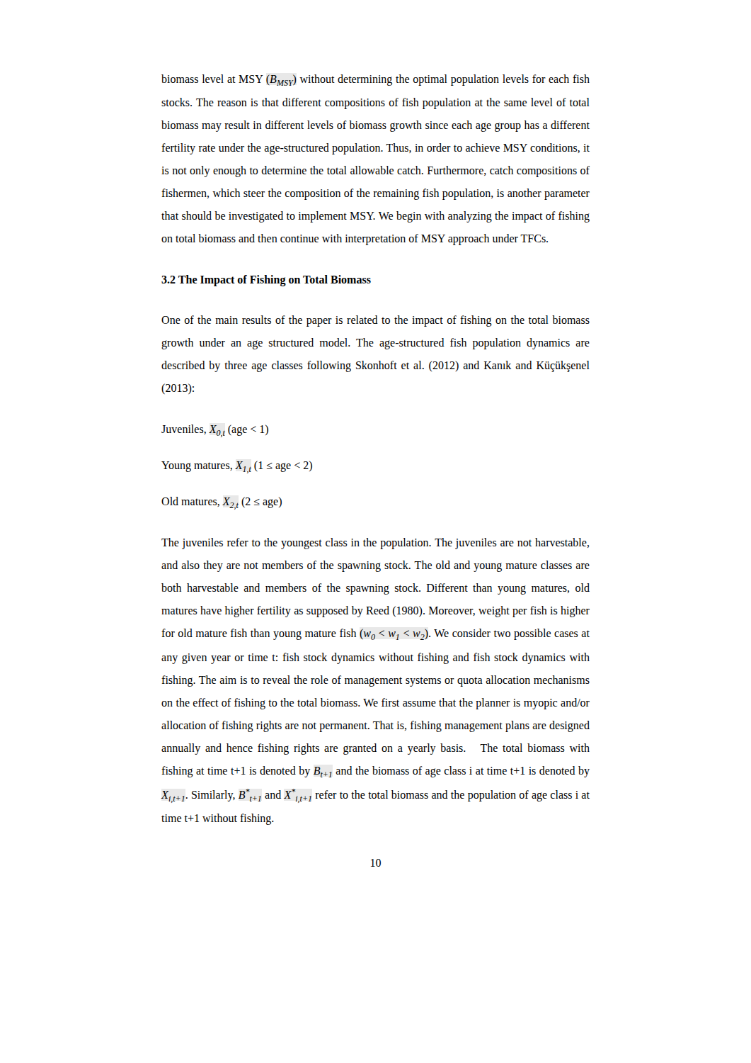biomass level at MSY (BMSY) without determining the optimal population levels for each fish stocks. The reason is that different compositions of fish population at the same level of total biomass may result in different levels of biomass growth since each age group has a different fertility rate under the age-structured population. Thus, in order to achieve MSY conditions, it is not only enough to determine the total allowable catch. Furthermore, catch compositions of fishermen, which steer the composition of the remaining fish population, is another parameter that should be investigated to implement MSY. We begin with analyzing the impact of fishing on total biomass and then continue with interpretation of MSY approach under TFCs.
3.2 The Impact of Fishing on Total Biomass
One of the main results of the paper is related to the impact of fishing on the total biomass growth under an age structured model. The age-structured fish population dynamics are described by three age classes following Skonhoft et al. (2012) and Kanık and Küçükşenel (2013):
Juveniles, X0,t (age < 1)
Young matures, X1,t (1 ≤ age < 2)
Old matures, X2,t (2 ≤ age)
The juveniles refer to the youngest class in the population. The juveniles are not harvestable, and also they are not members of the spawning stock. The old and young mature classes are both harvestable and members of the spawning stock. Different than young matures, old matures have higher fertility as supposed by Reed (1980). Moreover, weight per fish is higher for old mature fish than young mature fish (w0 < w1 < w2). We consider two possible cases at any given year or time t: fish stock dynamics without fishing and fish stock dynamics with fishing. The aim is to reveal the role of management systems or quota allocation mechanisms on the effect of fishing to the total biomass. We first assume that the planner is myopic and/or allocation of fishing rights are not permanent. That is, fishing management plans are designed annually and hence fishing rights are granted on a yearly basis. The total biomass with fishing at time t+1 is denoted by Bt+1 and the biomass of age class i at time t+1 is denoted by Xi,t+1. Similarly, B*t+1 and X*i,t+1 refer to the total biomass and the population of age class i at time t+1 without fishing.
10